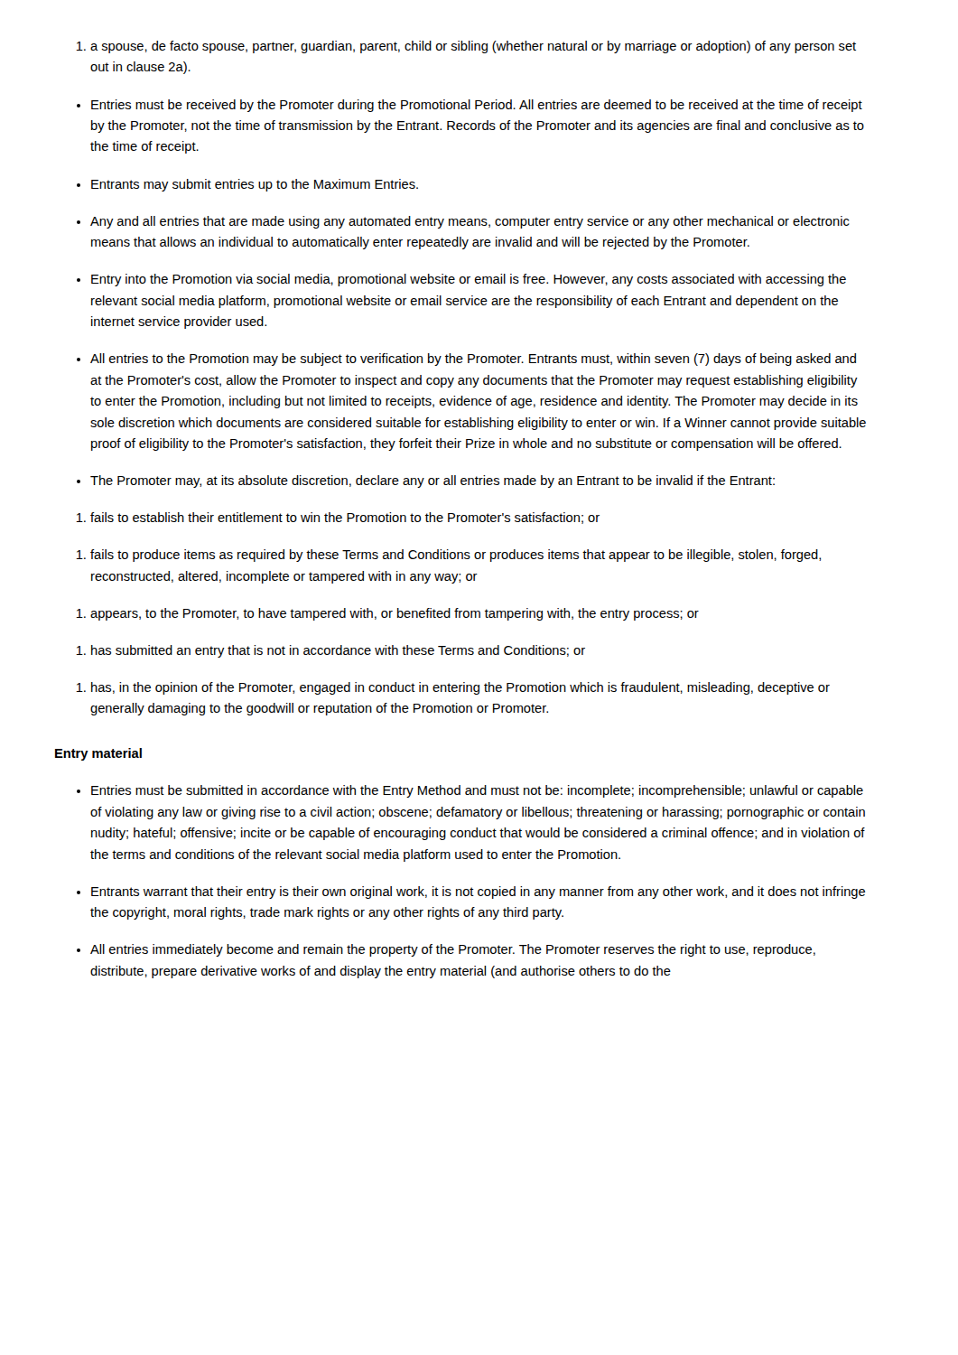a spouse, de facto spouse, partner, guardian, parent, child or sibling (whether natural or by marriage or adoption) of any person set out in clause 2a).
Entries must be received by the Promoter during the Promotional Period. All entries are deemed to be received at the time of receipt by the Promoter, not the time of transmission by the Entrant. Records of the Promoter and its agencies are final and conclusive as to the time of receipt.
Entrants may submit entries up to the Maximum Entries.
Any and all entries that are made using any automated entry means, computer entry service or any other mechanical or electronic means that allows an individual to automatically enter repeatedly are invalid and will be rejected by the Promoter.
Entry into the Promotion via social media, promotional website or email is free. However, any costs associated with accessing the relevant social media platform, promotional website or email service are the responsibility of each Entrant and dependent on the internet service provider used.
All entries to the Promotion may be subject to verification by the Promoter. Entrants must, within seven (7) days of being asked and at the Promoter's cost, allow the Promoter to inspect and copy any documents that the Promoter may request establishing eligibility to enter the Promotion, including but not limited to receipts, evidence of age, residence and identity. The Promoter may decide in its sole discretion which documents are considered suitable for establishing eligibility to enter or win. If a Winner cannot provide suitable proof of eligibility to the Promoter's satisfaction, they forfeit their Prize in whole and no substitute or compensation will be offered.
The Promoter may, at its absolute discretion, declare any or all entries made by an Entrant to be invalid if the Entrant:
fails to establish their entitlement to win the Promotion to the Promoter's satisfaction; or
fails to produce items as required by these Terms and Conditions or produces items that appear to be illegible, stolen, forged, reconstructed, altered, incomplete or tampered with in any way; or
appears, to the Promoter, to have tampered with, or benefited from tampering with, the entry process; or
has submitted an entry that is not in accordance with these Terms and Conditions; or
has, in the opinion of the Promoter, engaged in conduct in entering the Promotion which is fraudulent, misleading, deceptive or generally damaging to the goodwill or reputation of the Promotion or Promoter.
Entry material
Entries must be submitted in accordance with the Entry Method and must not be: incomplete; incomprehensible; unlawful or capable of violating any law or giving rise to a civil action; obscene; defamatory or libellous; threatening or harassing; pornographic or contain nudity; hateful; offensive; incite or be capable of encouraging conduct that would be considered a criminal offence; and in violation of the terms and conditions of the relevant social media platform used to enter the Promotion.
Entrants warrant that their entry is their own original work, it is not copied in any manner from any other work, and it does not infringe the copyright, moral rights, trade mark rights or any other rights of any third party.
All entries immediately become and remain the property of the Promoter. The Promoter reserves the right to use, reproduce, distribute, prepare derivative works of and display the entry material (and authorise others to do the